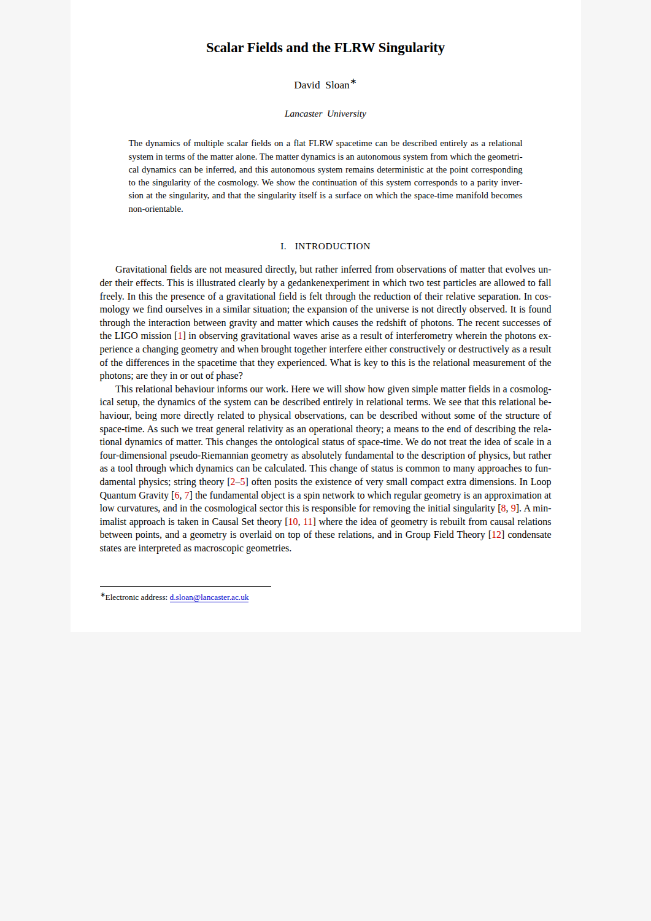Scalar Fields and the FLRW Singularity
David Sloan∗
Lancaster University
The dynamics of multiple scalar fields on a flat FLRW spacetime can be described entirely as a relational system in terms of the matter alone. The matter dynamics is an autonomous system from which the geometrical dynamics can be inferred, and this autonomous system remains deterministic at the point corresponding to the singularity of the cosmology. We show the continuation of this system corresponds to a parity inversion at the singularity, and that the singularity itself is a surface on which the space-time manifold becomes non-orientable.
I. INTRODUCTION
Gravitational fields are not measured directly, but rather inferred from observations of matter that evolves under their effects. This is illustrated clearly by a gedankenexperiment in which two test particles are allowed to fall freely. In this the presence of a gravitational field is felt through the reduction of their relative separation. In cosmology we find ourselves in a similar situation; the expansion of the universe is not directly observed. It is found through the interaction between gravity and matter which causes the redshift of photons. The recent successes of the LIGO mission [1] in observing gravitational waves arise as a result of interferometry wherein the photons experience a changing geometry and when brought together interfere either constructively or destructively as a result of the differences in the spacetime that they experienced. What is key to this is the relational measurement of the photons; are they in or out of phase?
This relational behaviour informs our work. Here we will show how given simple matter fields in a cosmological setup, the dynamics of the system can be described entirely in relational terms. We see that this relational behaviour, being more directly related to physical observations, can be described without some of the structure of space-time. As such we treat general relativity as an operational theory; a means to the end of describing the relational dynamics of matter. This changes the ontological status of space-time. We do not treat the idea of scale in a four-dimensional pseudo-Riemannian geometry as absolutely fundamental to the description of physics, but rather as a tool through which dynamics can be calculated. This change of status is common to many approaches to fundamental physics; string theory [2–5] often posits the existence of very small compact extra dimensions. In Loop Quantum Gravity [6, 7] the fundamental object is a spin network to which regular geometry is an approximation at low curvatures, and in the cosmological sector this is responsible for removing the initial singularity [8, 9]. A minimalist approach is taken in Causal Set theory [10, 11] where the idea of geometry is rebuilt from causal relations between points, and a geometry is overlaid on top of these relations, and in Group Field Theory [12] condensate states are interpreted as macroscopic geometries.
∗Electronic address: d.sloan@lancaster.ac.uk